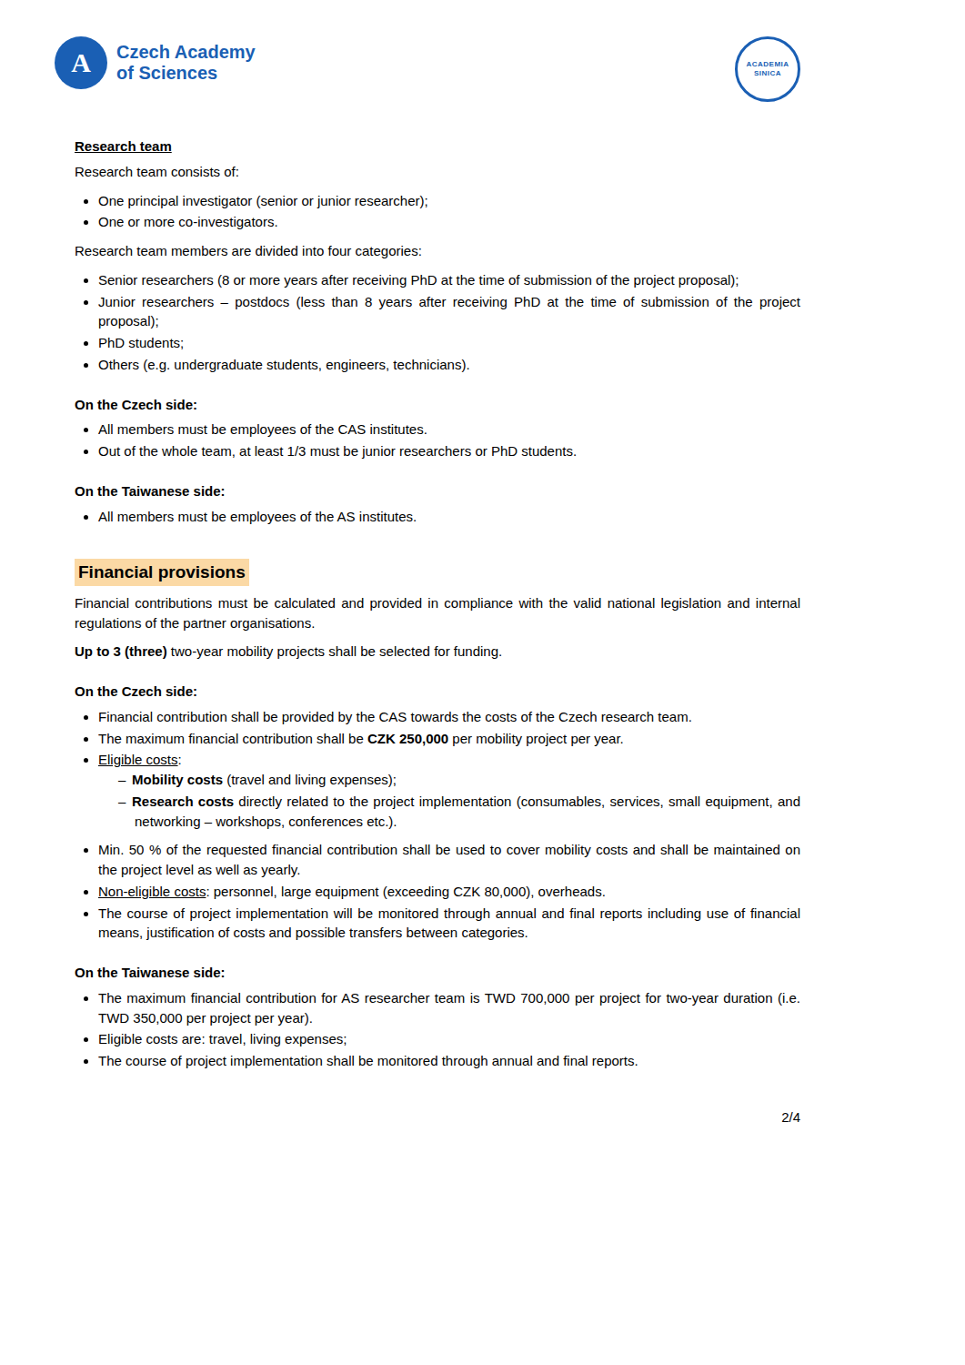A
Czech Academy
of Sciences
ACADEMIA
SINICA
Research team
Research team consists of:
One principal investigator (senior or junior researcher);
One or more co-investigators.
Research team members are divided into four categories:
Senior researchers (8 or more years after receiving PhD at the time of submission of the project proposal);
Junior researchers – postdocs (less than 8 years after receiving PhD at the time of submission of the project proposal);
PhD students;
Others (e.g. undergraduate students, engineers, technicians).
On the Czech side:
All members must be employees of the CAS institutes.
Out of the whole team, at least 1/3 must be junior researchers or PhD students.
On the Taiwanese side:
All members must be employees of the AS institutes.
Financial provisions
Financial contributions must be calculated and provided in compliance with the valid national legislation and internal regulations of the partner organisations.
Up to 3 (three) two-year mobility projects shall be selected for funding.
On the Czech side:
Financial contribution shall be provided by the CAS towards the costs of the Czech research team.
The maximum financial contribution shall be CZK 250,000 per mobility project per year.
Eligible costs:
Mobility costs (travel and living expenses);
Research costs directly related to the project implementation (consumables, services, small equipment, and networking – workshops, conferences etc.).
Min. 50 % of the requested financial contribution shall be used to cover mobility costs and shall be maintained on the project level as well as yearly.
Non-eligible costs: personnel, large equipment (exceeding CZK 80,000), overheads.
The course of project implementation will be monitored through annual and final reports including use of financial means, justification of costs and possible transfers between categories.
On the Taiwanese side:
The maximum financial contribution for AS researcher team is TWD 700,000 per project for two-year duration (i.e. TWD 350,000 per project per year).
Eligible costs are: travel, living expenses;
The course of project implementation shall be monitored through annual and final reports.
2/4